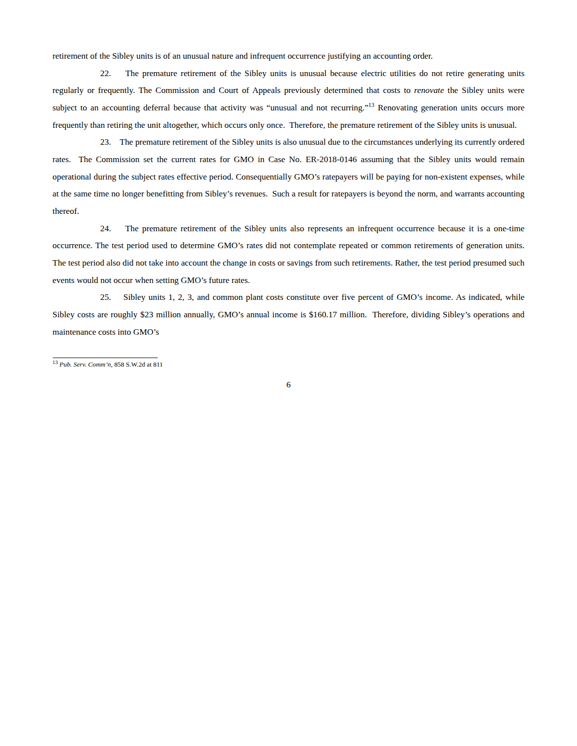retirement of the Sibley units is of an unusual nature and infrequent occurrence justifying an accounting order.
22. The premature retirement of the Sibley units is unusual because electric utilities do not retire generating units regularly or frequently. The Commission and Court of Appeals previously determined that costs to renovate the Sibley units were subject to an accounting deferral because that activity was “unusual and not recurring.”13 Renovating generation units occurs more frequently than retiring the unit altogether, which occurs only once. Therefore, the premature retirement of the Sibley units is unusual.
23. The premature retirement of the Sibley units is also unusual due to the circumstances underlying its currently ordered rates. The Commission set the current rates for GMO in Case No. ER-2018-0146 assuming that the Sibley units would remain operational during the subject rates effective period. Consequentially GMO’s ratepayers will be paying for non-existent expenses, while at the same time no longer benefitting from Sibley’s revenues. Such a result for ratepayers is beyond the norm, and warrants accounting thereof.
24. The premature retirement of the Sibley units also represents an infrequent occurrence because it is a one-time occurrence. The test period used to determine GMO’s rates did not contemplate repeated or common retirements of generation units. The test period also did not take into account the change in costs or savings from such retirements. Rather, the test period presumed such events would not occur when setting GMO’s future rates.
25. Sibley units 1, 2, 3, and common plant costs constitute over five percent of GMO’s income. As indicated, while Sibley costs are roughly $23 million annually, GMO’s annual income is $160.17 million. Therefore, dividing Sibley’s operations and maintenance costs into GMO’s
13 Pub. Serv. Comm’n, 858 S.W.2d at 811
6